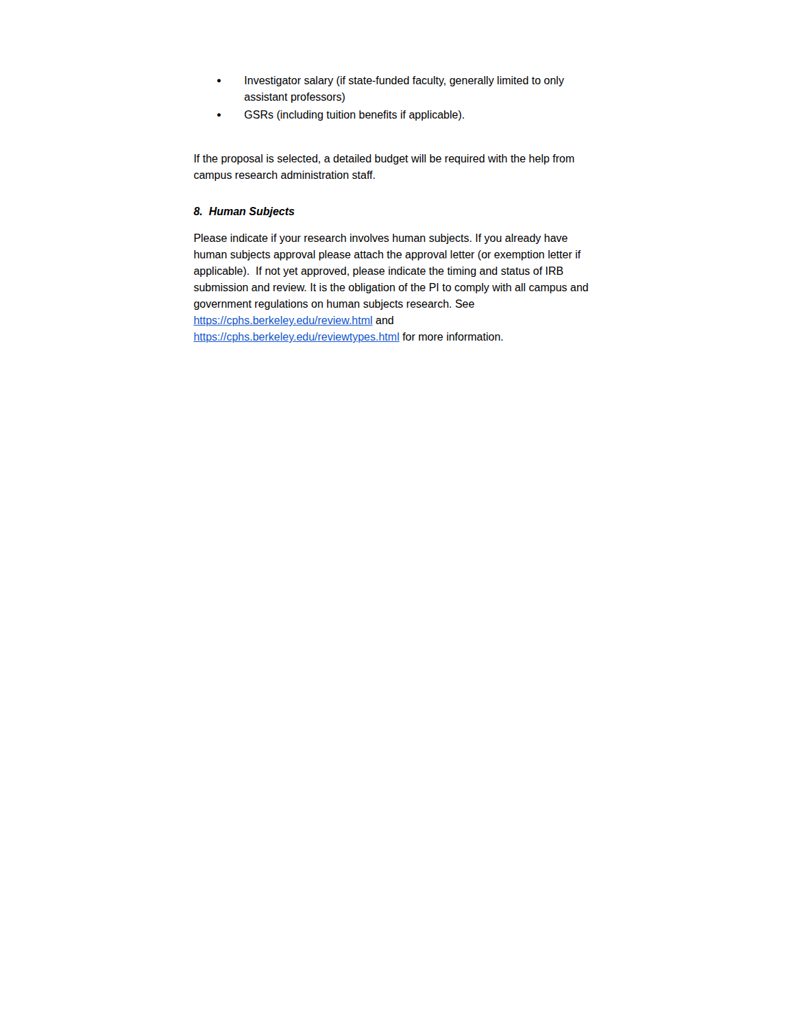Investigator salary (if state-funded faculty, generally limited to only assistant professors)
GSRs (including tuition benefits if applicable).
If the proposal is selected, a detailed budget will be required with the help from campus research administration staff.
8. Human Subjects
Please indicate if your research involves human subjects. If you already have human subjects approval please attach the approval letter (or exemption letter if applicable). If not yet approved, please indicate the timing and status of IRB submission and review. It is the obligation of the PI to comply with all campus and government regulations on human subjects research. See https://cphs.berkeley.edu/review.html and https://cphs.berkeley.edu/reviewtypes.html for more information.